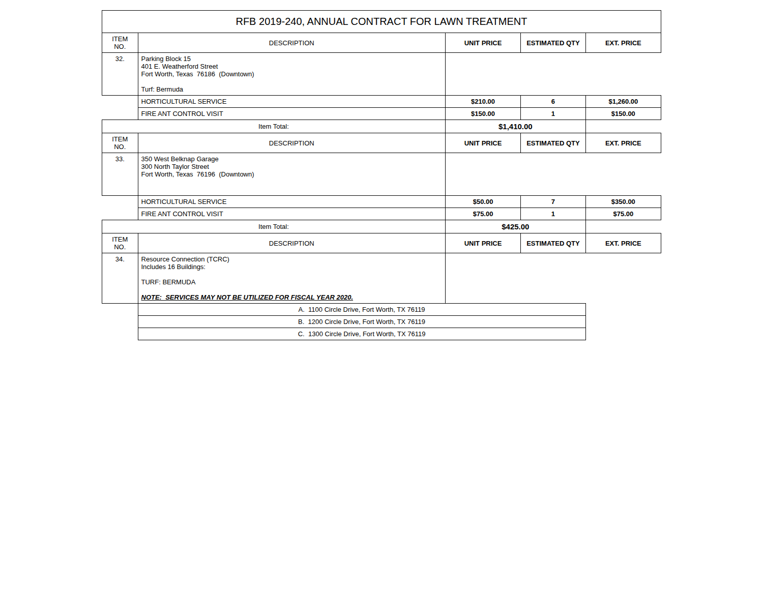| RFB 2019-240, ANNUAL CONTRACT FOR LAWN TREATMENT |
| ITEM NO. | DESCRIPTION | UNIT PRICE | ESTIMATED QTY | EXT. PRICE |
| 32. | Parking Block 15 401 E. Weatherford Street Fort Worth, Texas 76186 (Downtown) Turf: Bermuda | |
| | HORTICULTURAL SERVICE | $210.00 | 6 | $1,260.00 |
| | FIRE ANT CONTROL VISIT | $150.00 | 1 | $150.00 |
| Item Total: | $1,410.00 | |
| ITEM NO. | DESCRIPTION | UNIT PRICE | ESTIMATED QTY | EXT. PRICE |
| 33. | 350 West Belknap Garage 300 North Taylor Street Fort Worth, Texas 76196 (Downtown) | |
| | HORTICULTURAL SERVICE | $50.00 | 7 | $350.00 |
| | FIRE ANT CONTROL VISIT | $75.00 | 1 | $75.00 |
| Item Total: | $425.00 | |
| ITEM NO. | DESCRIPTION | UNIT PRICE | ESTIMATED QTY | EXT. PRICE |
| 34. | Resource Connection (TCRC) Includes 16 Buildings: TURF: BERMUDA NOTE: SERVICES MAY NOT BE UTILIZED FOR FISCAL YEAR 2020. | |
| | A. 1100 Circle Drive, Fort Worth, TX 76119 | |
| | B. 1200 Circle Drive, Fort Worth, TX 76119 | |
| | C. 1300 Circle Drive, Fort Worth, TX 76119 | |